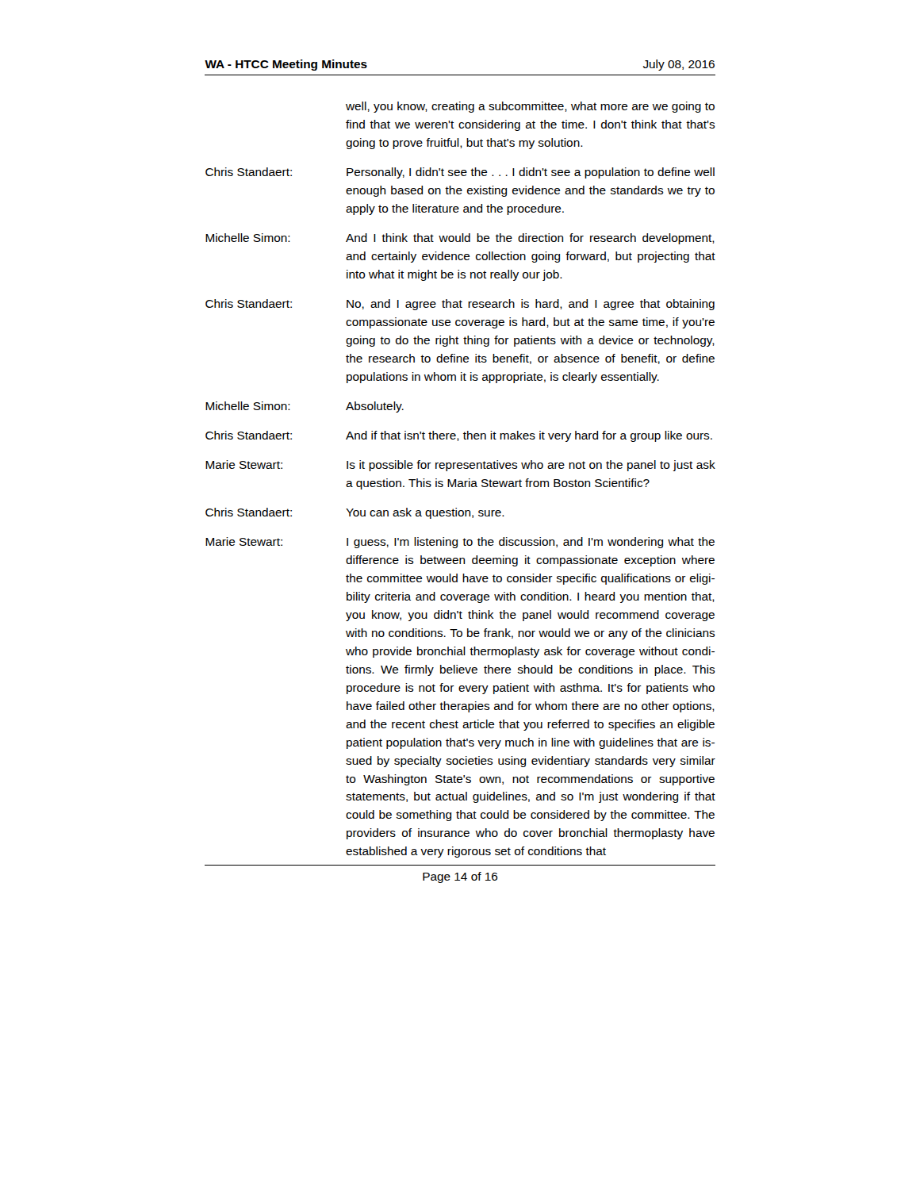WA - HTCC Meeting Minutes July 08, 2016
well, you know, creating a subcommittee, what more are we going to find that we weren't considering at the time. I don't think that that's going to prove fruitful, but that's my solution.
Chris Standaert:
Personally, I didn't see the . . . I didn't see a population to define well enough based on the existing evidence and the standards we try to apply to the literature and the procedure.
Michelle Simon:
And I think that would be the direction for research development, and certainly evidence collection going forward, but projecting that into what it might be is not really our job.
Chris Standaert:
No, and I agree that research is hard, and I agree that obtaining compassionate use coverage is hard, but at the same time, if you're going to do the right thing for patients with a device or technology, the research to define its benefit, or absence of benefit, or define populations in whom it is appropriate, is clearly essentially.
Michelle Simon:
Absolutely.
Chris Standaert:
And if that isn't there, then it makes it very hard for a group like ours.
Marie Stewart:
Is it possible for representatives who are not on the panel to just ask a question. This is Maria Stewart from Boston Scientific?
Chris Standaert:
You can ask a question, sure.
Marie Stewart:
I guess, I'm listening to the discussion, and I'm wondering what the difference is between deeming it compassionate exception where the committee would have to consider specific qualifications or eligibility criteria and coverage with condition. I heard you mention that, you know, you didn't think the panel would recommend coverage with no conditions. To be frank, nor would we or any of the clinicians who provide bronchial thermoplasty ask for coverage without conditions. We firmly believe there should be conditions in place. This procedure is not for every patient with asthma. It's for patients who have failed other therapies and for whom there are no other options, and the recent chest article that you referred to specifies an eligible patient population that's very much in line with guidelines that are issued by specialty societies using evidentiary standards very similar to Washington State's own, not recommendations or supportive statements, but actual guidelines, and so I'm just wondering if that could be something that could be considered by the committee. The providers of insurance who do cover bronchial thermoplasty have established a very rigorous set of conditions that
Page 14 of 16